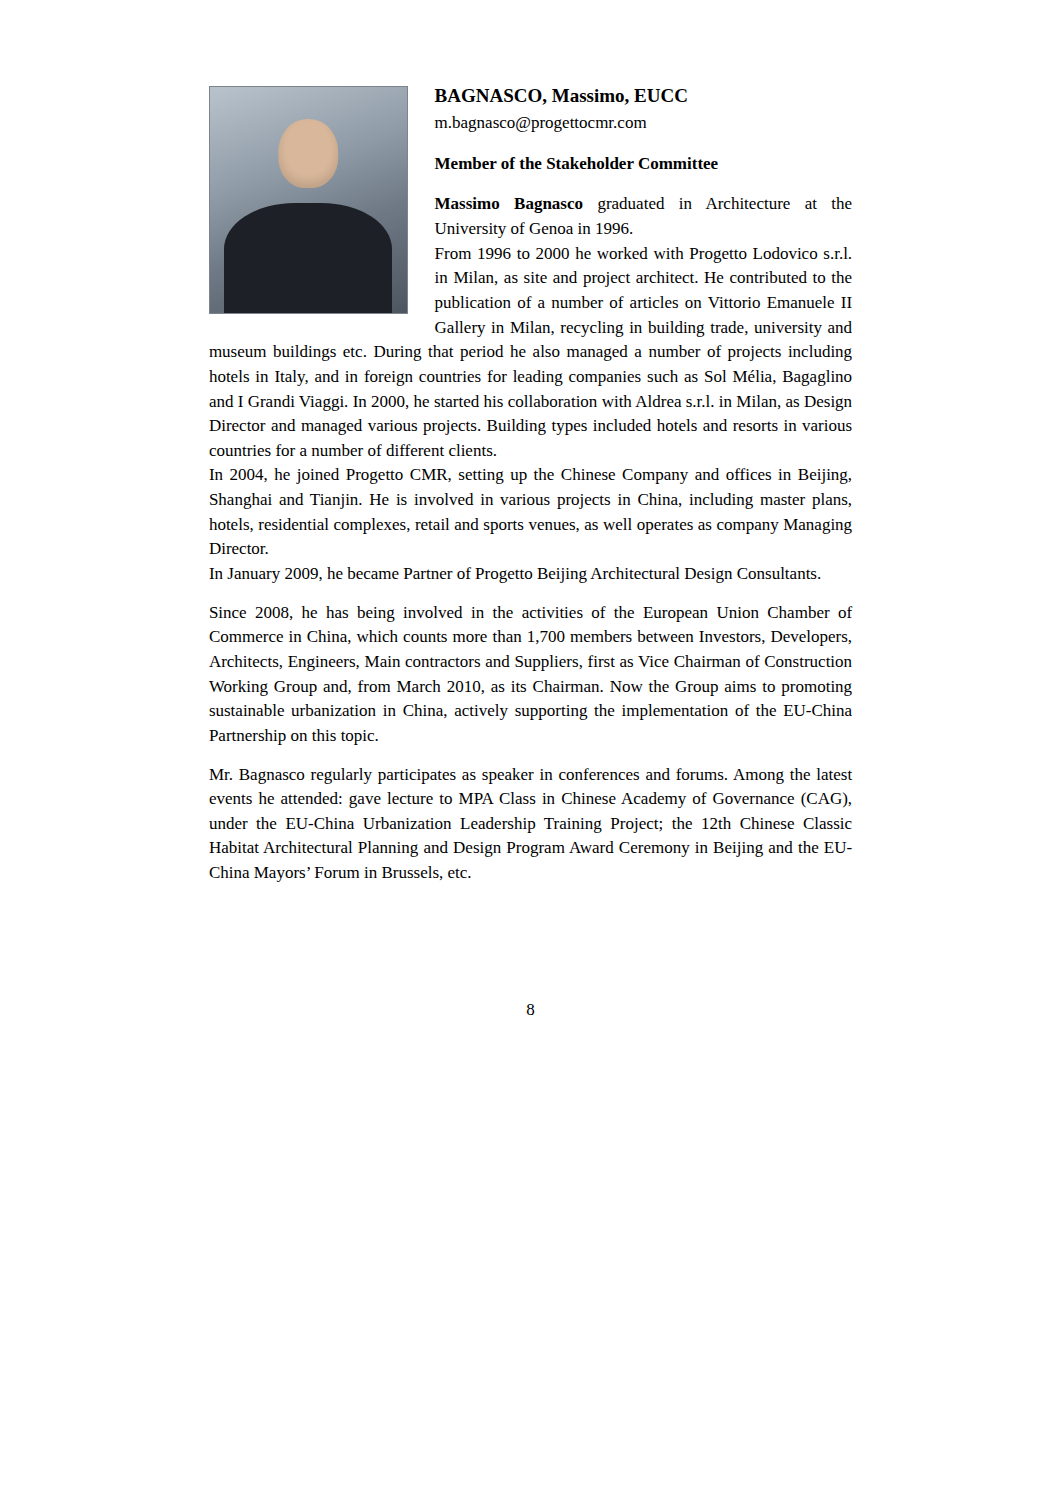BAGNASCO, Massimo, EUCC
m.bagnasco@progettocmr.com
Member of the Stakeholder Committee
Massimo Bagnasco graduated in Architecture at the University of Genoa in 1996.
From 1996 to 2000 he worked with Progetto Lodovico s.r.l. in Milan, as site and project architect. He contributed to the publication of a number of articles on Vittorio Emanuele II Gallery in Milan, recycling in building trade, university and museum buildings etc. During that period he also managed a number of projects including hotels in Italy, and in foreign countries for leading companies such as Sol Mélia, Bagaglino and I Grandi Viaggi. In 2000, he started his collaboration with Aldrea s.r.l. in Milan, as Design Director and managed various projects. Building types included hotels and resorts in various countries for a number of different clients.
In 2004, he joined Progetto CMR, setting up the Chinese Company and offices in Beijing, Shanghai and Tianjin. He is involved in various projects in China, including master plans, hotels, residential complexes, retail and sports venues, as well operates as company Managing Director.
In January 2009, he became Partner of Progetto Beijing Architectural Design Consultants.
Since 2008, he has being involved in the activities of the European Union Chamber of Commerce in China, which counts more than 1,700 members between Investors, Developers, Architects, Engineers, Main contractors and Suppliers, first as Vice Chairman of Construction Working Group and, from March 2010, as its Chairman. Now the Group aims to promoting sustainable urbanization in China, actively supporting the implementation of the EU-China Partnership on this topic.
Mr. Bagnasco regularly participates as speaker in conferences and forums. Among the latest events he attended: gave lecture to MPA Class in Chinese Academy of Governance (CAG), under the EU-China Urbanization Leadership Training Project; the 12th Chinese Classic Habitat Architectural Planning and Design Program Award Ceremony in Beijing and the EU-China Mayors’ Forum in Brussels, etc.
8